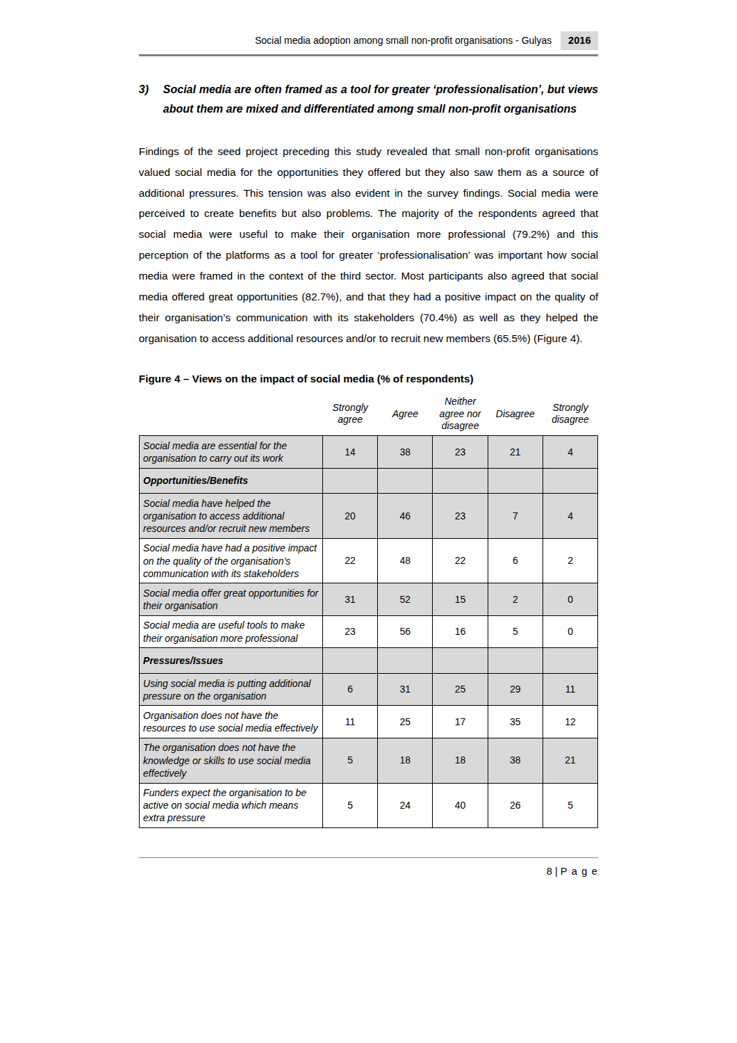Social media adoption among small non-profit organisations - Gulyas
2016
3)
Social media are often framed as a tool for greater ‘professionalisation’, but views about them are mixed and differentiated among small non-profit organisations
Findings of the seed project preceding this study revealed that small non-profit organisations valued social media for the opportunities they offered but they also saw them as a source of additional pressures. This tension was also evident in the survey findings. Social media were perceived to create benefits but also problems. The majority of the respondents agreed that social media were useful to make their organisation more professional (79.2%) and this perception of the platforms as a tool for greater ‘professionalisation’ was important how social media were framed in the context of the third sector. Most participants also agreed that social media offered great opportunities (82.7%), and that they had a positive impact on the quality of their organisation’s communication with its stakeholders (70.4%) as well as they helped the organisation to access additional resources and/or to recruit new members (65.5%) (Figure 4).
Figure 4 – Views on the impact of social media (% of respondents)
| | Strongly agree | Agree | Neither agree nor disagree | Disagree | Strongly disagree |
| --- | --- | --- | --- | --- | --- |
| Social media are essential for the organisation to carry out its work | 14 | 38 | 23 | 21 | 4 |
| Opportunities/Benefits | | | | | |
| Social media have helped the organisation to access additional resources and/or recruit new members | 20 | 46 | 23 | 7 | 4 |
| Social media have had a positive impact on the quality of the organisation’s communication with its stakeholders | 22 | 48 | 22 | 6 | 2 |
| Social media offer great opportunities for their organisation | 31 | 52 | 15 | 2 | 0 |
| Social media are useful tools to make their organisation more professional | 23 | 56 | 16 | 5 | 0 |
| Pressures/Issues | | | | | |
| Using social media is putting additional pressure on the organisation | 6 | 31 | 25 | 29 | 11 |
| Organisation does not have the resources to use social media effectively | 11 | 25 | 17 | 35 | 12 |
| The organisation does not have the knowledge or skills to use social media effectively | 5 | 18 | 18 | 38 | 21 |
| Funders expect the organisation to be active on social media which means extra pressure | 5 | 24 | 40 | 26 | 5 |
8 | P a g e